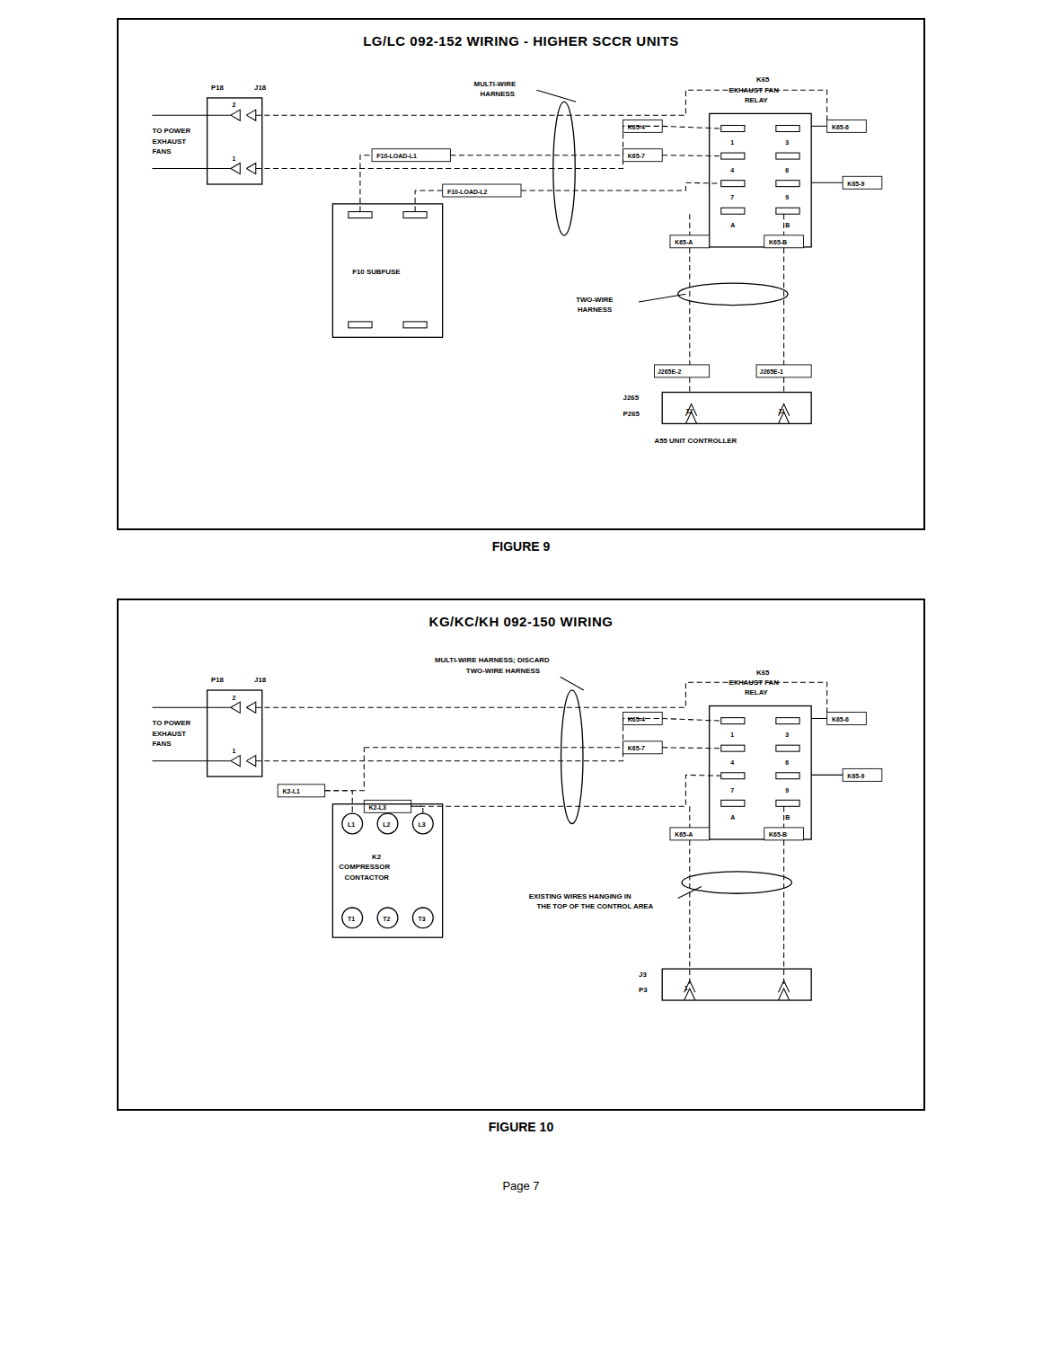LG/LC 092-152 WIRING - HIGHER SCCR UNITS
P18 J18 2 1 TO POWER EXHAUST FANS MULTI-WIRE HARNESS K65 EXHAUST FAN RELAY 1 3 4 6 7 9 A B K65-6 K65-9 K65-4 K65-7 F10-LOAD-L1 F10-LOAD-L2 F10 SUBFUSE K65-A K65-B TWO-WIRE HARNESS J265E-2 J265E-1 J265 P265 12 11 A55 UNIT CONTROLLER
FIGURE 9
KG/KC/KH 092-150 WIRING
MULTI-WIRE HARNESS; DISCARD TWO-WIRE HARNESS P18 J18 2 1 TO POWER EXHAUST FANS K65 EXHAUST FAN RELAY 1 3 4 6 7 9 A B K65-6 K65-9 K65-4 K65-7 K2-L1 K2-L3 L1 L2 L3 K2 COMPRESSOR CONTACTOR T1 T2 T3 K65-A K65-B EXISTING WIRES HANGING IN THE TOP OF THE CONTROL AREA J3 P3 1
FIGURE 10
Page 7